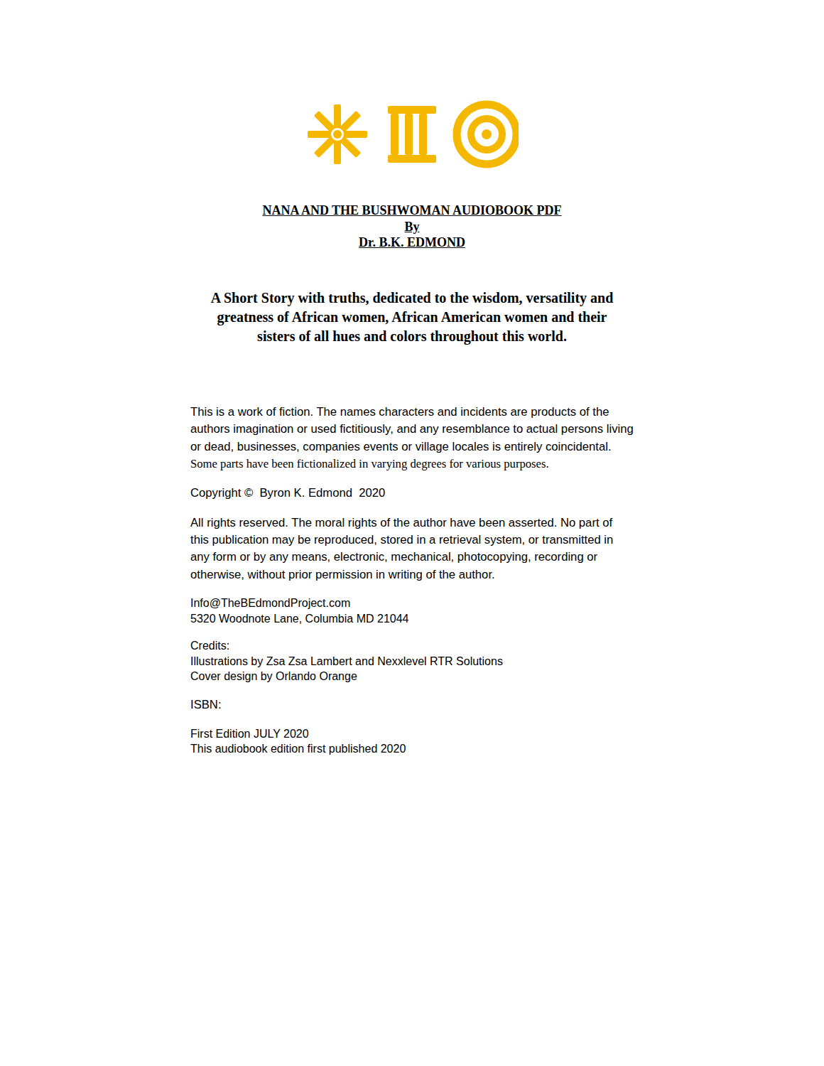NANA AND THE BUSHWOMAN AUDIOBOOK PDF
By
Dr. B.K. EDMOND
A Short Story with truths, dedicated to the wisdom, versatility and greatness of African women, African American women and their sisters of all hues and colors throughout this world.
This is a work of fiction. The names characters and incidents are products of the authors imagination or used fictitiously, and any resemblance to actual persons living or dead, businesses, companies events or village locales is entirely coincidental. Some parts have been fictionalized in varying degrees for various purposes.
Copyright © Byron K. Edmond 2020
All rights reserved. The moral rights of the author have been asserted. No part of this publication may be reproduced, stored in a retrieval system, or transmitted in any form or by any means, electronic, mechanical, photocopying, recording or otherwise, without prior permission in writing of the author.
Info@TheBEdmondProject.com
5320 Woodnote Lane, Columbia MD 21044
Credits:
Illustrations by Zsa Zsa Lambert and Nexxlevel RTR Solutions
Cover design by Orlando Orange
ISBN:
First Edition JULY 2020
This audiobook edition first published 2020